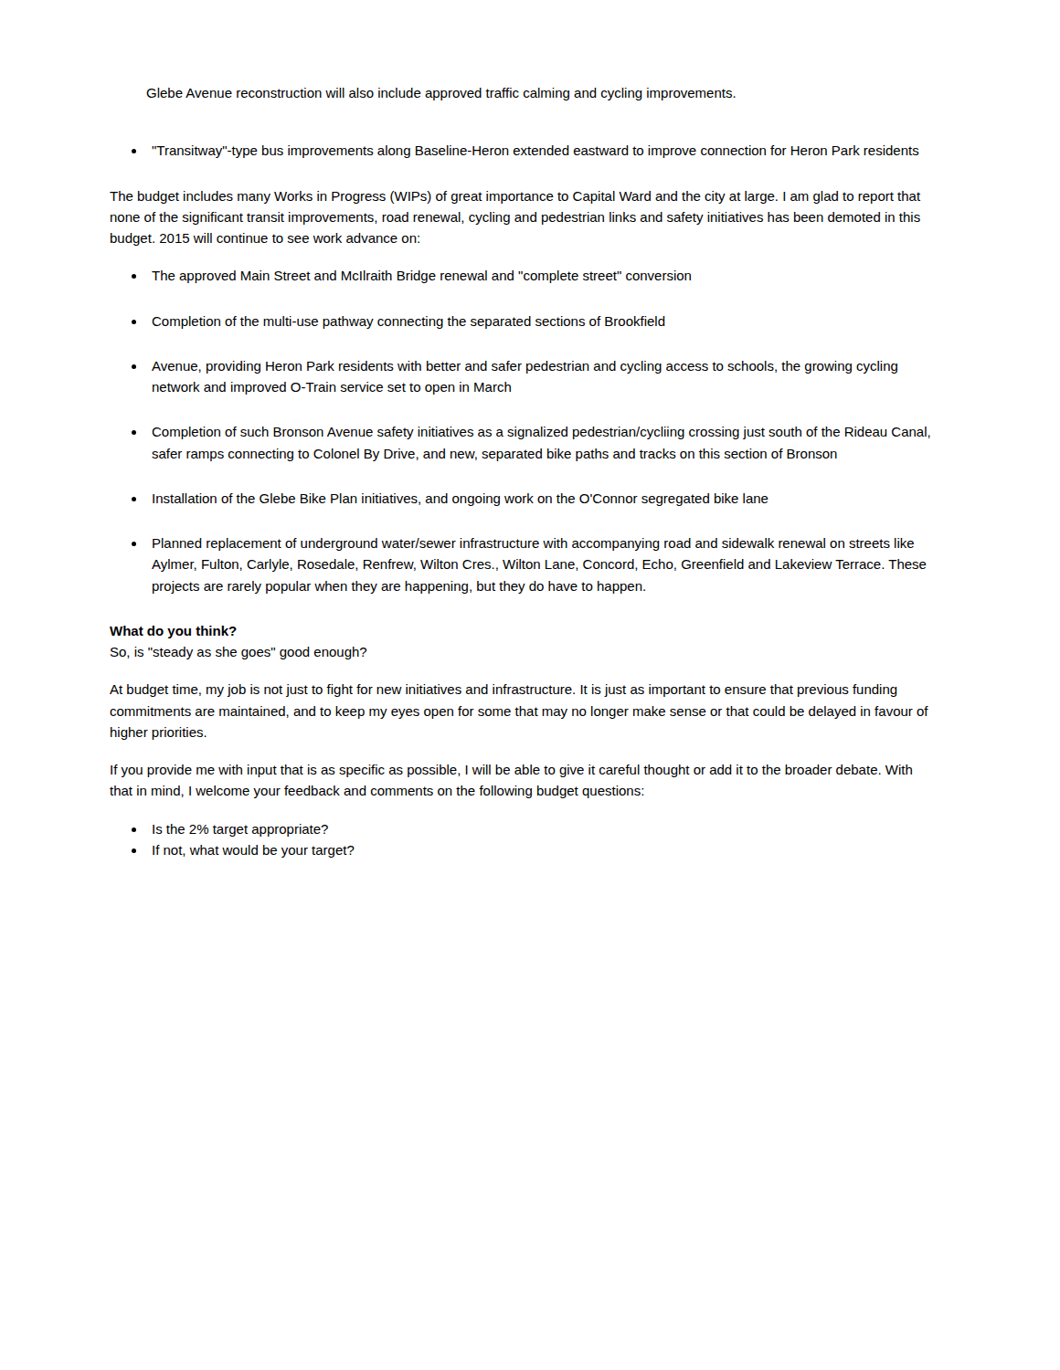Glebe Avenue reconstruction will also include approved traffic calming and cycling improvements.
"Transitway"-type bus improvements along Baseline-Heron extended eastward to improve connection for Heron Park residents
The budget includes many Works in Progress (WIPs) of great importance to Capital Ward and the city at large. I am glad to report that none of the significant transit improvements, road renewal, cycling and pedestrian links and safety initiatives has been demoted in this budget. 2015 will continue to see work advance on:
The approved Main Street and McIlraith Bridge renewal and "complete street" conversion
Completion of the multi-use pathway connecting the separated sections of Brookfield
Avenue, providing Heron Park residents with better and safer pedestrian and cycling access to schools, the growing cycling network and improved O-Train service set to open in March
Completion of such Bronson Avenue safety initiatives as a signalized pedestrian/cycliing crossing just south of the Rideau Canal, safer ramps connecting to Colonel By Drive, and new, separated bike paths and tracks on this section of Bronson
Installation of the Glebe Bike Plan initiatives, and ongoing work on the O'Connor segregated bike lane
Planned replacement of underground water/sewer infrastructure with accompanying road and sidewalk renewal on streets like Aylmer, Fulton, Carlyle, Rosedale, Renfrew, Wilton Cres., Wilton Lane, Concord, Echo, Greenfield and Lakeview Terrace. These projects are rarely popular when they are happening, but they do have to happen.
What do you think?
So, is "steady as she goes" good enough?
At budget time, my job is not just to fight for new initiatives and infrastructure. It is just as important to ensure that previous funding commitments are maintained, and to keep my eyes open for some that may no longer make sense or that could be delayed in favour of higher priorities.
If you provide me with input that is as specific as possible, I will be able to give it careful thought or add it to the broader debate. With that in mind, I welcome your feedback and comments on the following budget questions:
Is the 2% target appropriate?
If not, what would be your target?